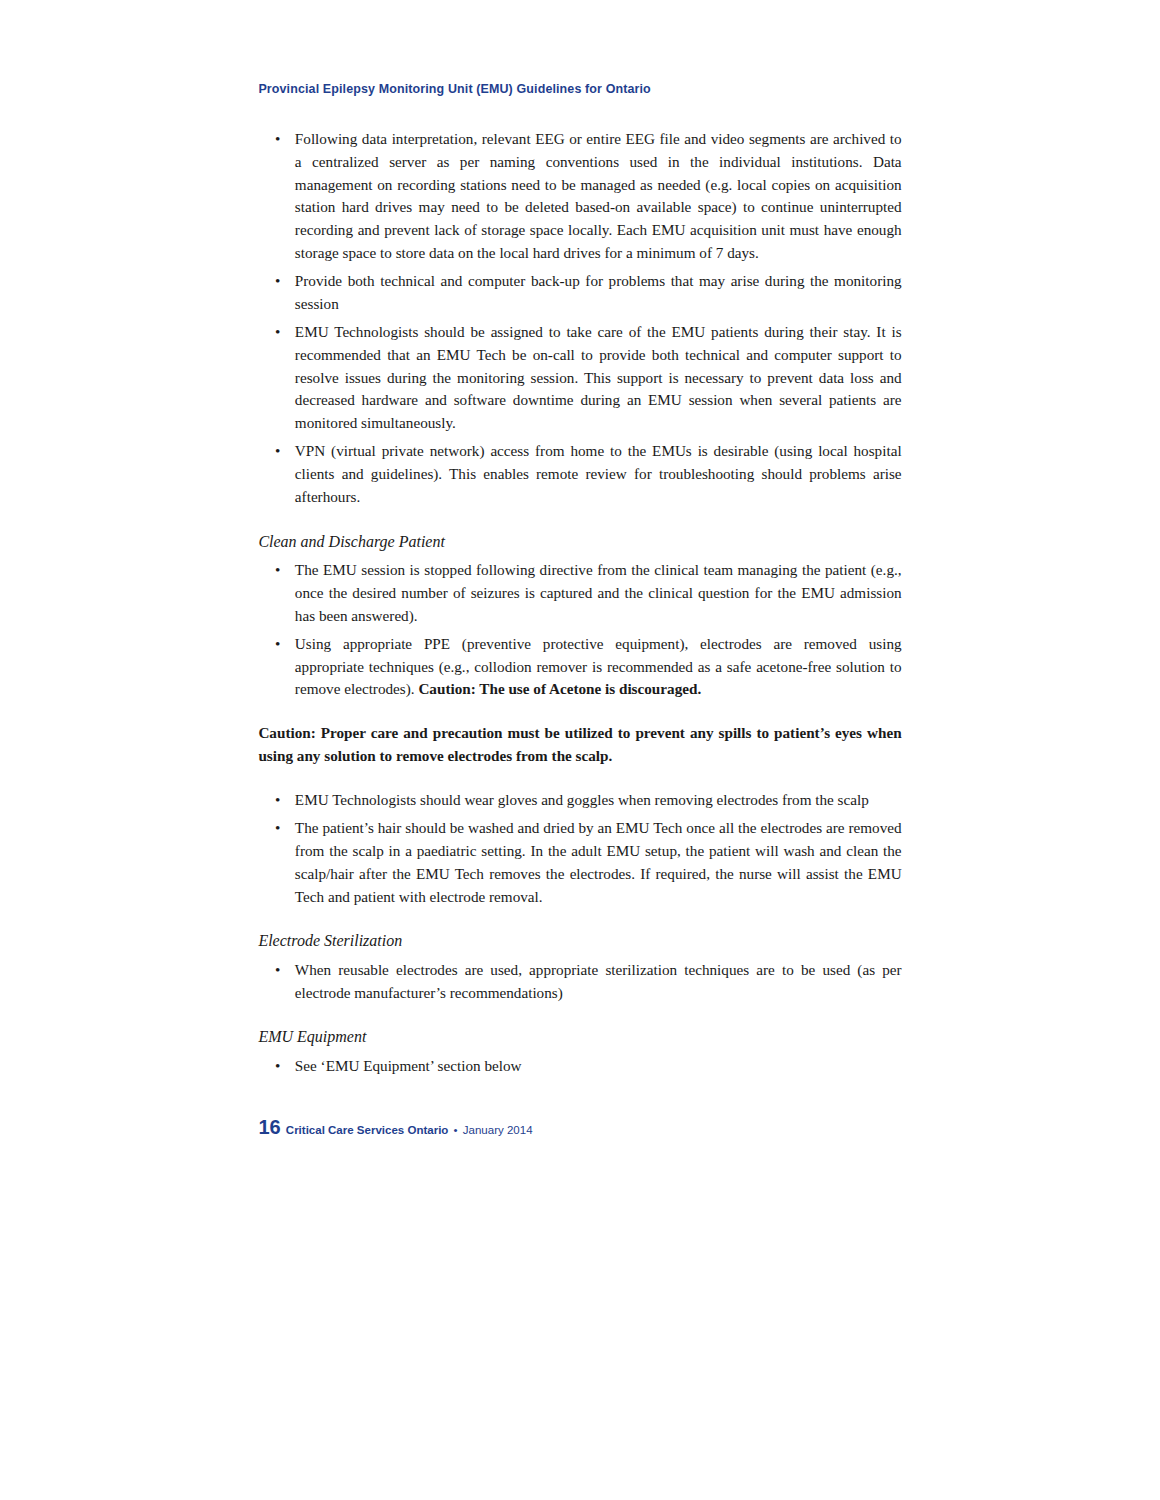Provincial Epilepsy Monitoring Unit (EMU) Guidelines for Ontario
Following data interpretation, relevant EEG or entire EEG file and video segments are archived to a centralized server as per naming conventions used in the individual institutions. Data management on recording stations need to be managed as needed (e.g. local copies on acquisition station hard drives may need to be deleted based-on available space) to continue uninterrupted recording and prevent lack of storage space locally. Each EMU acquisition unit must have enough storage space to store data on the local hard drives for a minimum of 7 days.
Provide both technical and computer back-up for problems that may arise during the monitoring session
EMU Technologists should be assigned to take care of the EMU patients during their stay. It is recommended that an EMU Tech be on-call to provide both technical and computer support to resolve issues during the monitoring session. This support is necessary to prevent data loss and decreased hardware and software downtime during an EMU session when several patients are monitored simultaneously.
VPN (virtual private network) access from home to the EMUs is desirable (using local hospital clients and guidelines). This enables remote review for troubleshooting should problems arise afterhours.
Clean and Discharge Patient
The EMU session is stopped following directive from the clinical team managing the patient (e.g., once the desired number of seizures is captured and the clinical question for the EMU admission has been answered).
Using appropriate PPE (preventive protective equipment), electrodes are removed using appropriate techniques (e.g., collodion remover is recommended as a safe acetone-free solution to remove electrodes). Caution: The use of Acetone is discouraged.
Caution: Proper care and precaution must be utilized to prevent any spills to patient’s eyes when using any solution to remove electrodes from the scalp.
EMU Technologists should wear gloves and goggles when removing electrodes from the scalp
The patient’s hair should be washed and dried by an EMU Tech once all the electrodes are removed from the scalp in a paediatric setting. In the adult EMU setup, the patient will wash and clean the scalp/hair after the EMU Tech removes the electrodes. If required, the nurse will assist the EMU Tech and patient with electrode removal.
Electrode Sterilization
When reusable electrodes are used, appropriate sterilization techniques are to be used (as per electrode manufacturer’s recommendations)
EMU Equipment
See ‘EMU Equipment’ section below
16 Critical Care Services Ontario • January 2014